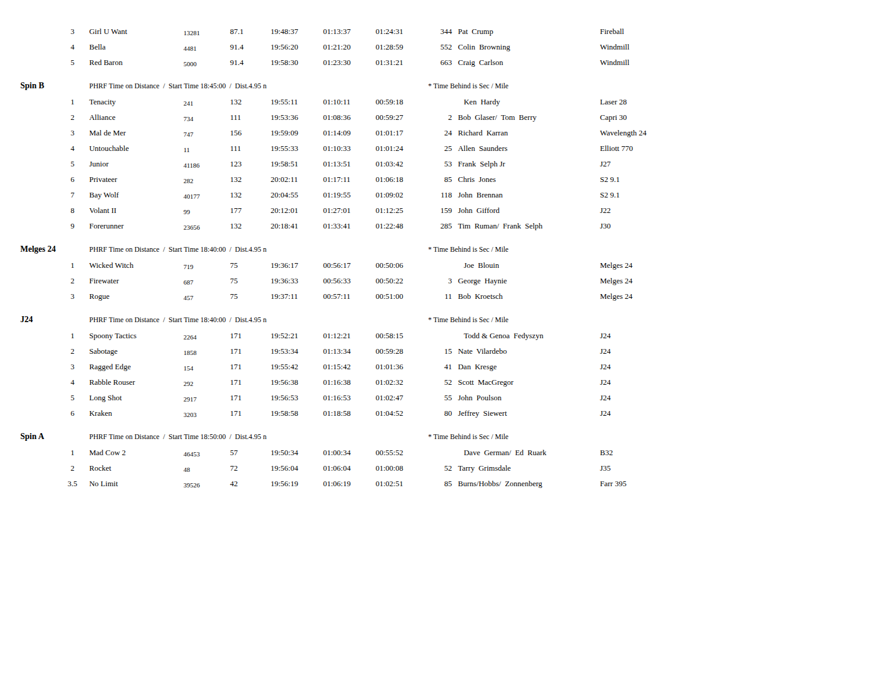| | 3 | Girl U Want | 13281 | 87.1 | 19:48:37 | 01:13:37 | 01:24:31 | 344 | Pat Crump | Fireball |
| | 4 | Bella | 4481 | 91.4 | 19:56:20 | 01:21:20 | 01:28:59 | 552 | Colin Browning | Windmill |
| | 5 | Red Baron | 5000 | 91.4 | 19:58:30 | 01:23:30 | 01:31:21 | 663 | Craig Carlson | Windmill |
| Spin B | | PHRF Time on Distance / Start Time 18:45:00 / Dist.4.95 n | * Time Behind is Sec / Mile |
| | 1 | Tenacity | 241 | 132 | 19:55:11 | 01:10:11 | 00:59:18 | | Ken Hardy | Laser 28 |
| | 2 | Alliance | 734 | 111 | 19:53:36 | 01:08:36 | 00:59:27 | 2 | Bob Glaser/ Tom Berry | Capri 30 |
| | 3 | Mal de Mer | 747 | 156 | 19:59:09 | 01:14:09 | 01:01:17 | 24 | Richard Karran | Wavelength 24 |
| | 4 | Untouchable | 11 | 111 | 19:55:33 | 01:10:33 | 01:01:24 | 25 | Allen Saunders | Elliott 770 |
| | 5 | Junior | 41186 | 123 | 19:58:51 | 01:13:51 | 01:03:42 | 53 | Frank Selph Jr | J27 |
| | 6 | Privateer | 282 | 132 | 20:02:11 | 01:17:11 | 01:06:18 | 85 | Chris Jones | S2 9.1 |
| | 7 | Bay Wolf | 40177 | 132 | 20:04:55 | 01:19:55 | 01:09:02 | 118 | John Brennan | S2 9.1 |
| | 8 | Volant II | 99 | 177 | 20:12:01 | 01:27:01 | 01:12:25 | 159 | John Gifford | J22 |
| | 9 | Forerunner | 23656 | 132 | 20:18:41 | 01:33:41 | 01:22:48 | 285 | Tim Ruman/ Frank Selph | J30 |
| Melges 24 | | PHRF Time on Distance / Start Time 18:40:00 / Dist.4.95 n | * Time Behind is Sec / Mile |
| | 1 | Wicked Witch | 719 | 75 | 19:36:17 | 00:56:17 | 00:50:06 | | Joe Blouin | Melges 24 |
| | 2 | Firewater | 687 | 75 | 19:36:33 | 00:56:33 | 00:50:22 | 3 | George Haynie | Melges 24 |
| | 3 | Rogue | 457 | 75 | 19:37:11 | 00:57:11 | 00:51:00 | 11 | Bob Kroetsch | Melges 24 |
| J24 | | PHRF Time on Distance / Start Time 18:40:00 / Dist.4.95 n | * Time Behind is Sec / Mile |
| | 1 | Spoony Tactics | 2264 | 171 | 19:52:21 | 01:12:21 | 00:58:15 | | Todd & Genoa Fedyszyn | J24 |
| | 2 | Sabotage | 1858 | 171 | 19:53:34 | 01:13:34 | 00:59:28 | 15 | Nate Vilardebo | J24 |
| | 3 | Ragged Edge | 154 | 171 | 19:55:42 | 01:15:42 | 01:01:36 | 41 | Dan Kresge | J24 |
| | 4 | Rabble Rouser | 292 | 171 | 19:56:38 | 01:16:38 | 01:02:32 | 52 | Scott MacGregor | J24 |
| | 5 | Long Shot | 2917 | 171 | 19:56:53 | 01:16:53 | 01:02:47 | 55 | John Poulson | J24 |
| | 6 | Kraken | 3203 | 171 | 19:58:58 | 01:18:58 | 01:04:52 | 80 | Jeffrey Siewert | J24 |
| Spin A | | PHRF Time on Distance / Start Time 18:50:00 / Dist.4.95 n | * Time Behind is Sec / Mile |
| | 1 | Mad Cow 2 | 46453 | 57 | 19:50:34 | 01:00:34 | 00:55:52 | | Dave German/ Ed Ruark | B32 |
| | 2 | Rocket | 48 | 72 | 19:56:04 | 01:06:04 | 01:00:08 | 52 | Tarry Grimsdale | J35 |
| | 3.5 | No Limit | 39526 | 42 | 19:56:19 | 01:06:19 | 01:02:51 | 85 | Burns/Hobbs/ Zonnenberg | Farr 395 |